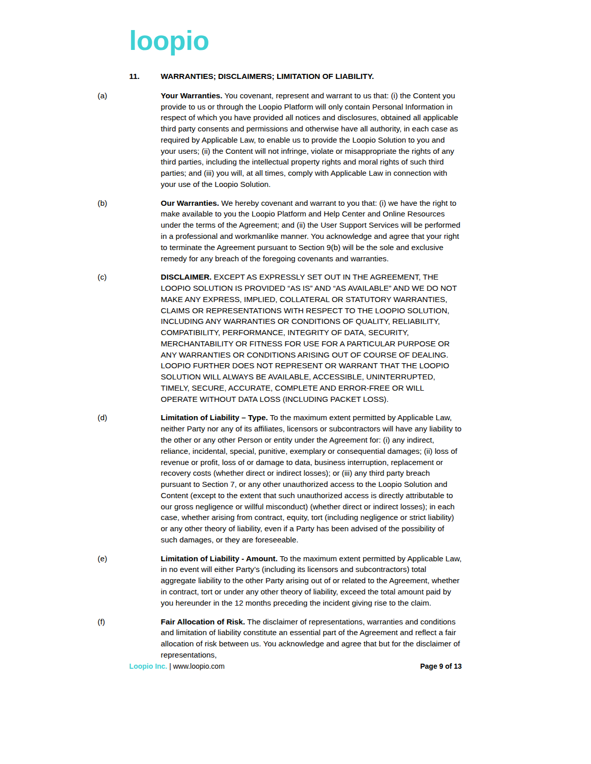loopio
11. WARRANTIES; DISCLAIMERS; LIMITATION OF LIABILITY.
(a) Your Warranties. You covenant, represent and warrant to us that: (i) the Content you provide to us or through the Loopio Platform will only contain Personal Information in respect of which you have provided all notices and disclosures, obtained all applicable third party consents and permissions and otherwise have all authority, in each case as required by Applicable Law, to enable us to provide the Loopio Solution to you and your users; (ii) the Content will not infringe, violate or misappropriate the rights of any third parties, including the intellectual property rights and moral rights of such third parties; and (iii) you will, at all times, comply with Applicable Law in connection with your use of the Loopio Solution.
(b) Our Warranties. We hereby covenant and warrant to you that: (i) we have the right to make available to you the Loopio Platform and Help Center and Online Resources under the terms of the Agreement; and (ii) the User Support Services will be performed in a professional and workmanlike manner. You acknowledge and agree that your right to terminate the Agreement pursuant to Section 9(b) will be the sole and exclusive remedy for any breach of the foregoing covenants and warranties.
(c) DISCLAIMER. EXCEPT AS EXPRESSLY SET OUT IN THE AGREEMENT, THE LOOPIO SOLUTION IS PROVIDED “AS IS” AND “AS AVAILABLE” AND WE DO NOT MAKE ANY EXPRESS, IMPLIED, COLLATERAL OR STATUTORY WARRANTIES, CLAIMS OR REPRESENTATIONS WITH RESPECT TO THE LOOPIO SOLUTION, INCLUDING ANY WARRANTIES OR CONDITIONS OF QUALITY, RELIABILITY, COMPATIBILITY, PERFORMANCE, INTEGRITY OF DATA, SECURITY, MERCHANTABILITY OR FITNESS FOR USE FOR A PARTICULAR PURPOSE OR ANY WARRANTIES OR CONDITIONS ARISING OUT OF COURSE OF DEALING. LOOPIO FURTHER DOES NOT REPRESENT OR WARRANT THAT THE LOOPIO SOLUTION WILL ALWAYS BE AVAILABLE, ACCESSIBLE, UNINTERRUPTED, TIMELY, SECURE, ACCURATE, COMPLETE AND ERROR-FREE OR WILL OPERATE WITHOUT DATA LOSS (INCLUDING PACKET LOSS).
(d) Limitation of Liability – Type. To the maximum extent permitted by Applicable Law, neither Party nor any of its affiliates, licensors or subcontractors will have any liability to the other or any other Person or entity under the Agreement for: (i) any indirect, reliance, incidental, special, punitive, exemplary or consequential damages; (ii) loss of revenue or profit, loss of or damage to data, business interruption, replacement or recovery costs (whether direct or indirect losses); or (iii) any third party breach pursuant to Section 7, or any other unauthorized access to the Loopio Solution and Content (except to the extent that such unauthorized access is directly attributable to our gross negligence or willful misconduct) (whether direct or indirect losses); in each case, whether arising from contract, equity, tort (including negligence or strict liability) or any other theory of liability, even if a Party has been advised of the possibility of such damages, or they are foreseeable.
(e) Limitation of Liability - Amount. To the maximum extent permitted by Applicable Law, in no event will either Party’s (including its licensors and subcontractors) total aggregate liability to the other Party arising out of or related to the Agreement, whether in contract, tort or under any other theory of liability, exceed the total amount paid by you hereunder in the 12 months preceding the incident giving rise to the claim.
(f) Fair Allocation of Risk. The disclaimer of representations, warranties and conditions and limitation of liability constitute an essential part of the Agreement and reflect a fair allocation of risk between us. You acknowledge and agree that but for the disclaimer of representations,
Loopio Inc. | www.loopio.com
Page 9 of 13